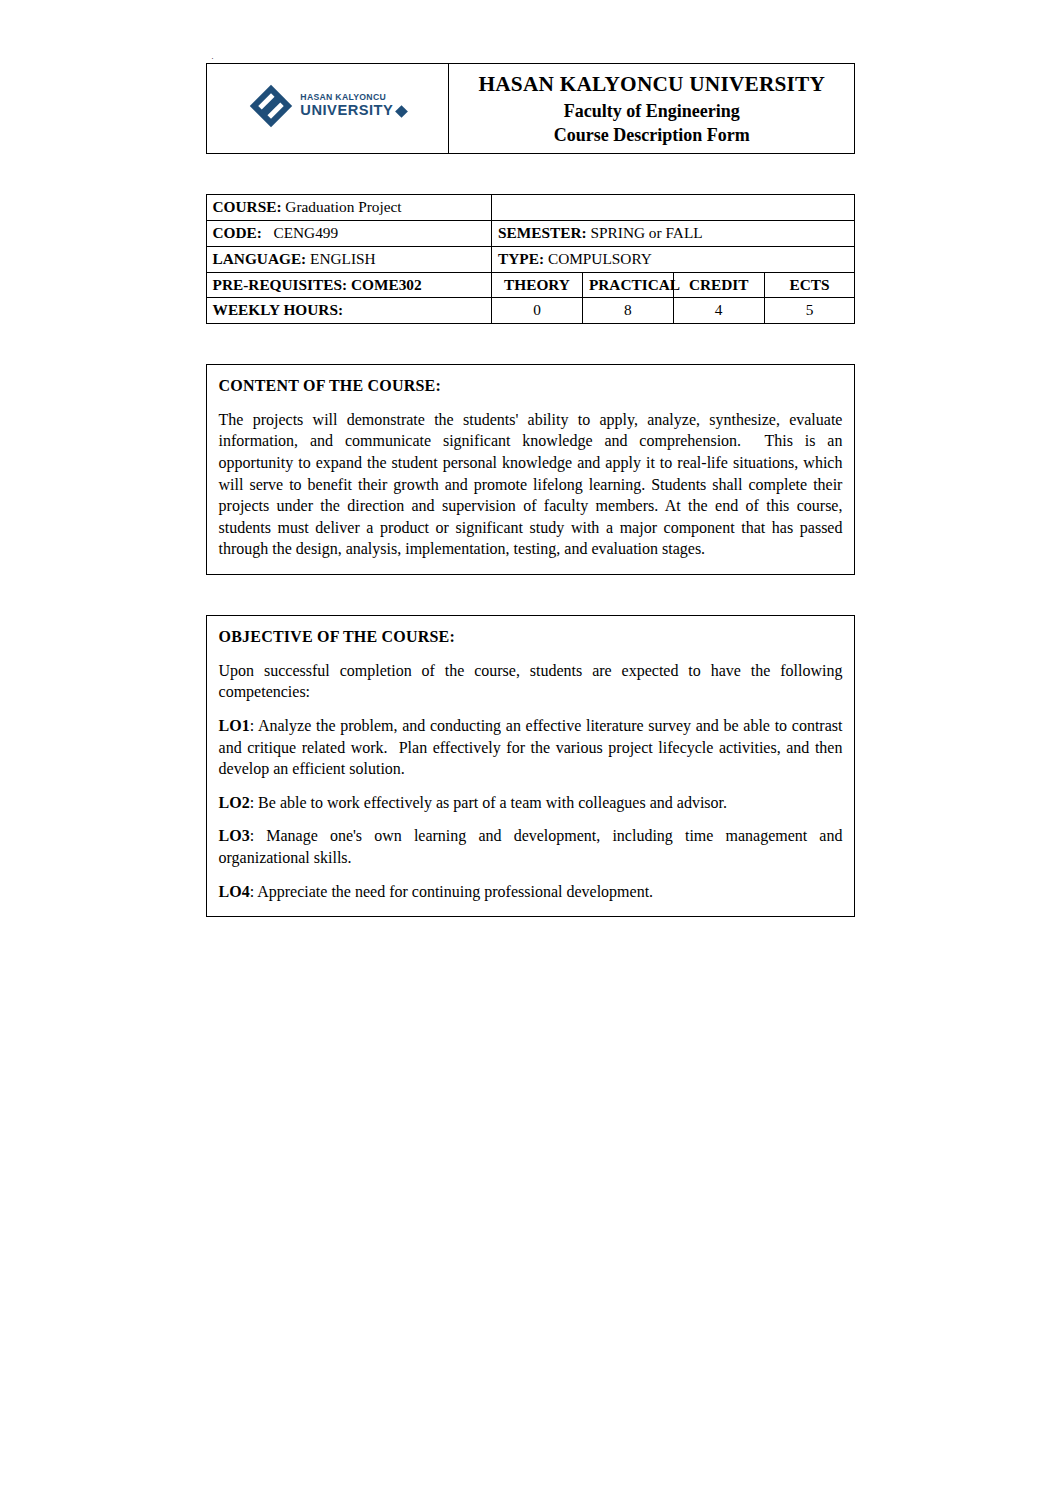.
| HASAN KALYONCU UNIVERSITY | HASAN KALYONCU UNIVERSITY Faculty of Engineering Course Description Form |
| COURSE: Graduation Project | |
| CODE: CENG499 | SEMESTER: SPRING or FALL |
| LANGUAGE: ENGLISH | TYPE: COMPULSORY |
| PRE-REQUISITES: COME302 | THEORY | PRACTICAL | CREDIT | ECTS |
| WEEKLY HOURS: | 0 | 8 | 4 | 5 |
CONTENT OF THE COURSE:
The projects will demonstrate the students' ability to apply, analyze, synthesize, evaluate information, and communicate significant knowledge and comprehension. This is an opportunity to expand the student personal knowledge and apply it to real-life situations, which will serve to benefit their growth and promote lifelong learning. Students shall complete their projects under the direction and supervision of faculty members. At the end of this course, students must deliver a product or significant study with a major component that has passed through the design, analysis, implementation, testing, and evaluation stages.
OBJECTIVE OF THE COURSE:
Upon successful completion of the course, students are expected to have the following competencies:
LO1: Analyze the problem, and conducting an effective literature survey and be able to contrast and critique related work. Plan effectively for the various project lifecycle activities, and then develop an efficient solution.
LO2: Be able to work effectively as part of a team with colleagues and advisor.
LO3: Manage one's own learning and development, including time management and organizational skills.
LO4: Appreciate the need for continuing professional development.